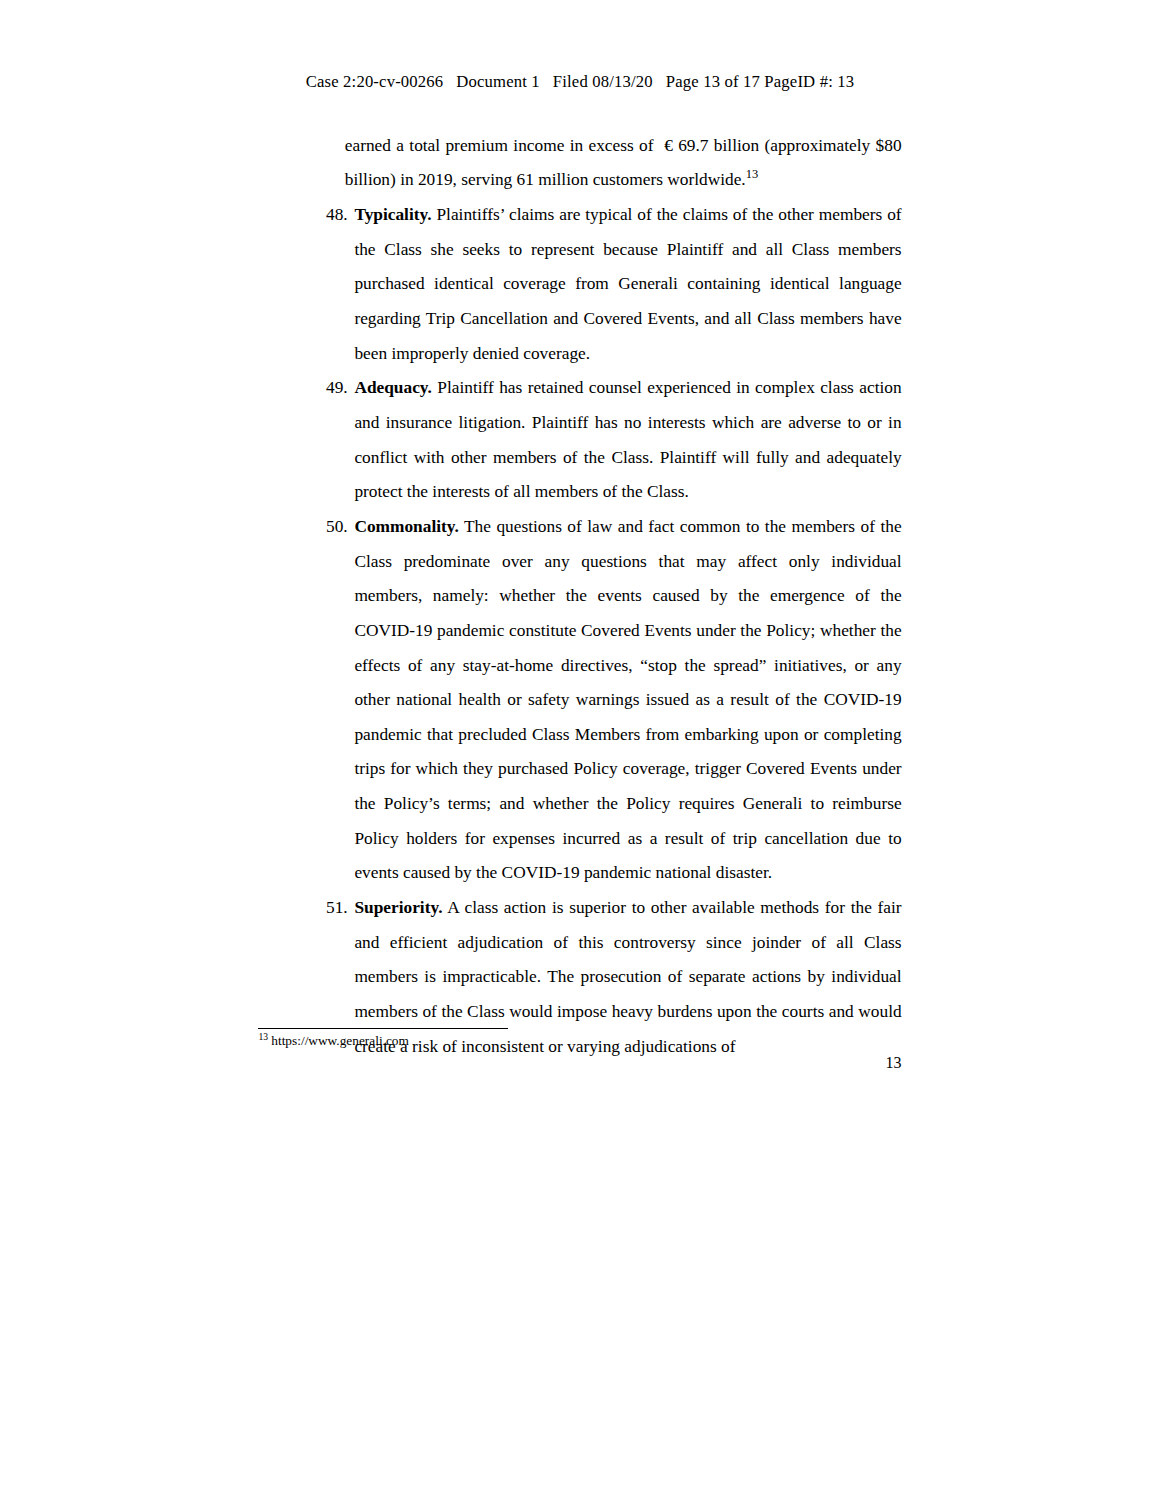Case 2:20-cv-00266 Document 1 Filed 08/13/20 Page 13 of 17 PageID #: 13
earned a total premium income in excess of € 69.7 billion (approximately $80 billion) in 2019, serving 61 million customers worldwide.13
48. Typicality. Plaintiffs’ claims are typical of the claims of the other members of the Class she seeks to represent because Plaintiff and all Class members purchased identical coverage from Generali containing identical language regarding Trip Cancellation and Covered Events, and all Class members have been improperly denied coverage.
49. Adequacy. Plaintiff has retained counsel experienced in complex class action and insurance litigation. Plaintiff has no interests which are adverse to or in conflict with other members of the Class. Plaintiff will fully and adequately protect the interests of all members of the Class.
50. Commonality. The questions of law and fact common to the members of the Class predominate over any questions that may affect only individual members, namely: whether the events caused by the emergence of the COVID-19 pandemic constitute Covered Events under the Policy; whether the effects of any stay-at-home directives, “stop the spread” initiatives, or any other national health or safety warnings issued as a result of the COVID-19 pandemic that precluded Class Members from embarking upon or completing trips for which they purchased Policy coverage, trigger Covered Events under the Policy’s terms; and whether the Policy requires Generali to reimburse Policy holders for expenses incurred as a result of trip cancellation due to events caused by the COVID-19 pandemic national disaster.
51. Superiority. A class action is superior to other available methods for the fair and efficient adjudication of this controversy since joinder of all Class members is impracticable. The prosecution of separate actions by individual members of the Class would impose heavy burdens upon the courts and would create a risk of inconsistent or varying adjudications of
13 https://www.generali.com
13